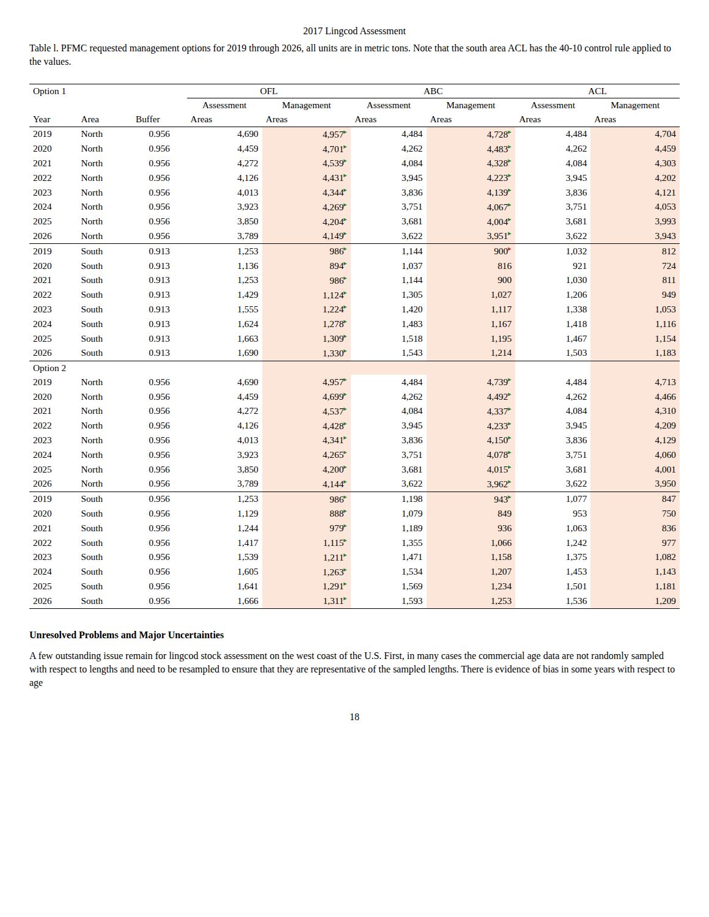2017 Lingcod Assessment
Table l. PFMC requested management options for 2019 through 2026, all units are in metric tons. Note that the south area ACL has the 40-10 control rule applied to the values.
| Option 1 | OFL | ABC | ACL |
| --- | --- | --- | --- |
| | | | Assessment | Management | Assessment | Management | Assessment | Management |
| Year | Area | Buffer | Areas | Areas | Areas | Areas | Areas | Areas |
| 2019 | North | 0.956 | 4,690 | 4,957 ▸ | 4,484 | 4,728 ▸ | 4,484 | 4,704 |
| 2020 | North | 0.956 | 4,459 | 4,701 ▸ | 4,262 | 4,483 ▸ | 4,262 | 4,459 |
| 2021 | North | 0.956 | 4,272 | 4,539 ▸ | 4,084 | 4,328 ▸ | 4,084 | 4,303 |
| 2022 | North | 0.956 | 4,126 | 4,431 ▸ | 3,945 | 4,223 ▸ | 3,945 | 4,202 |
| 2023 | North | 0.956 | 4,013 | 4,344 ▸ | 3,836 | 4,139 ▸ | 3,836 | 4,121 |
| 2024 | North | 0.956 | 3,923 | 4,269 ▸ | 3,751 | 4,067 ▸ | 3,751 | 4,053 |
| 2025 | North | 0.956 | 3,850 | 4,204 ▸ | 3,681 | 4,004 ▸ | 3,681 | 3,993 |
| 2026 | North | 0.956 | 3,789 | 4,149 ▸ | 3,622 | 3,951 ▸ | 3,622 | 3,943 |
| 2019 | South | 0.913 | 1,253 | 986 ▸ | 1,144 | 900 ▸ | 1,032 | 812 |
| 2020 | South | 0.913 | 1,136 | 894 ▸ | 1,037 | 816 | 921 | 724 |
| 2021 | South | 0.913 | 1,253 | 986 ▸ | 1,144 | 900 | 1,030 | 811 |
| 2022 | South | 0.913 | 1,429 | 1,124 ▸ | 1,305 | 1,027 | 1,206 | 949 |
| 2023 | South | 0.913 | 1,555 | 1,224 ▸ | 1,420 | 1,117 | 1,338 | 1,053 |
| 2024 | South | 0.913 | 1,624 | 1,278 ▸ | 1,483 | 1,167 | 1,418 | 1,116 |
| 2025 | South | 0.913 | 1,663 | 1,309 ▸ | 1,518 | 1,195 | 1,467 | 1,154 |
| 2026 | South | 0.913 | 1,690 | 1,330 ▸ | 1,543 | 1,214 | 1,503 | 1,183 |
| Option 2 | | | | | | |
| 2019 | North | 0.956 | 4,690 | 4,957 ▸ | 4,484 | 4,739 ▸ | 4,484 | 4,713 |
| 2020 | North | 0.956 | 4,459 | 4,699 ▸ | 4,262 | 4,492 ▸ | 4,262 | 4,466 |
| 2021 | North | 0.956 | 4,272 | 4,537 ▸ | 4,084 | 4,337 ▸ | 4,084 | 4,310 |
| 2022 | North | 0.956 | 4,126 | 4,428 ▸ | 3,945 | 4,233 ▸ | 3,945 | 4,209 |
| 2023 | North | 0.956 | 4,013 | 4,341 ▸ | 3,836 | 4,150 ▸ | 3,836 | 4,129 |
| 2024 | North | 0.956 | 3,923 | 4,265 ▸ | 3,751 | 4,078 ▸ | 3,751 | 4,060 |
| 2025 | North | 0.956 | 3,850 | 4,200 ▸ | 3,681 | 4,015 ▸ | 3,681 | 4,001 |
| 2026 | North | 0.956 | 3,789 | 4,144 ▸ | 3,622 | 3,962 ▸ | 3,622 | 3,950 |
| 2019 | South | 0.956 | 1,253 | 986 ▸ | 1,198 | 943 ▸ | 1,077 | 847 |
| 2020 | South | 0.956 | 1,129 | 888 ▸ | 1,079 | 849 | 953 | 750 |
| 2021 | South | 0.956 | 1,244 | 979 ▸ | 1,189 | 936 | 1,063 | 836 |
| 2022 | South | 0.956 | 1,417 | 1,115 ▸ | 1,355 | 1,066 | 1,242 | 977 |
| 2023 | South | 0.956 | 1,539 | 1,211 ▸ | 1,471 | 1,158 | 1,375 | 1,082 |
| 2024 | South | 0.956 | 1,605 | 1,263 ▸ | 1,534 | 1,207 | 1,453 | 1,143 |
| 2025 | South | 0.956 | 1,641 | 1,291 ▸ | 1,569 | 1,234 | 1,501 | 1,181 |
| 2026 | South | 0.956 | 1,666 | 1,311 ▸ | 1,593 | 1,253 | 1,536 | 1,209 |
Unresolved Problems and Major Uncertainties
A few outstanding issue remain for lingcod stock assessment on the west coast of the U.S. First, in many cases the commercial age data are not randomly sampled with respect to lengths and need to be resampled to ensure that they are representative of the sampled lengths. There is evidence of bias in some years with respect to age
18